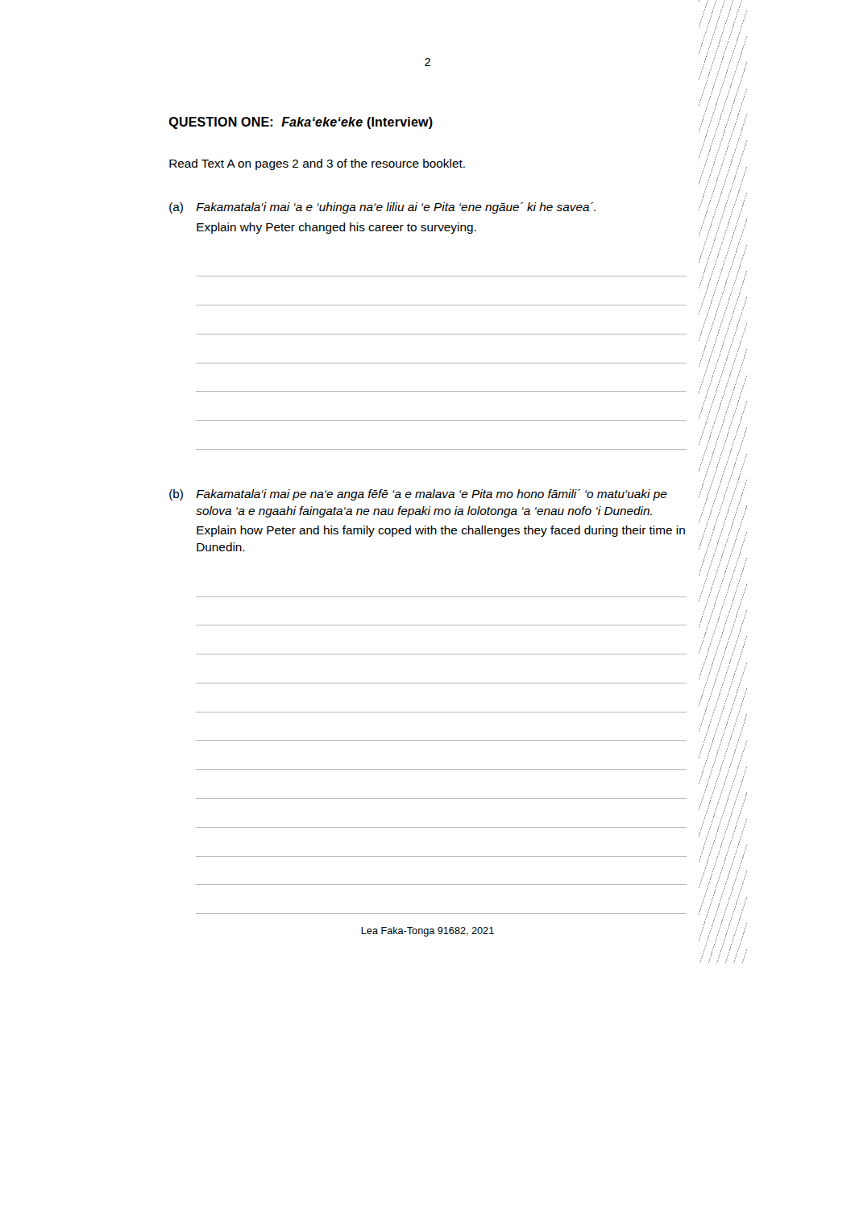2
QUESTION ONE: Faka‘eke‘eke (Interview)
Read Text A on pages 2 and 3 of the resource booklet.
(a)
Fakamatala‘i mai ‘a e ‘uhinga na‘e liliu ai ‘e Pita ‘ene ngāue´ ki he savea´.
Explain why Peter changed his career to surveying.
(b)
Fakamatala‘i mai pe na‘e anga fēfē ‘a e malava ‘e Pita mo hono fāmili´ ‘o matu‘uaki pe solova ‘a e ngaahi faingata‘a ne nau fepaki mo ia lolotonga ‘a ‘enau nofo ‘i Dunedin.
Explain how Peter and his family coped with the challenges they faced during their time in Dunedin.
Lea Faka-Tonga 91682, 2021